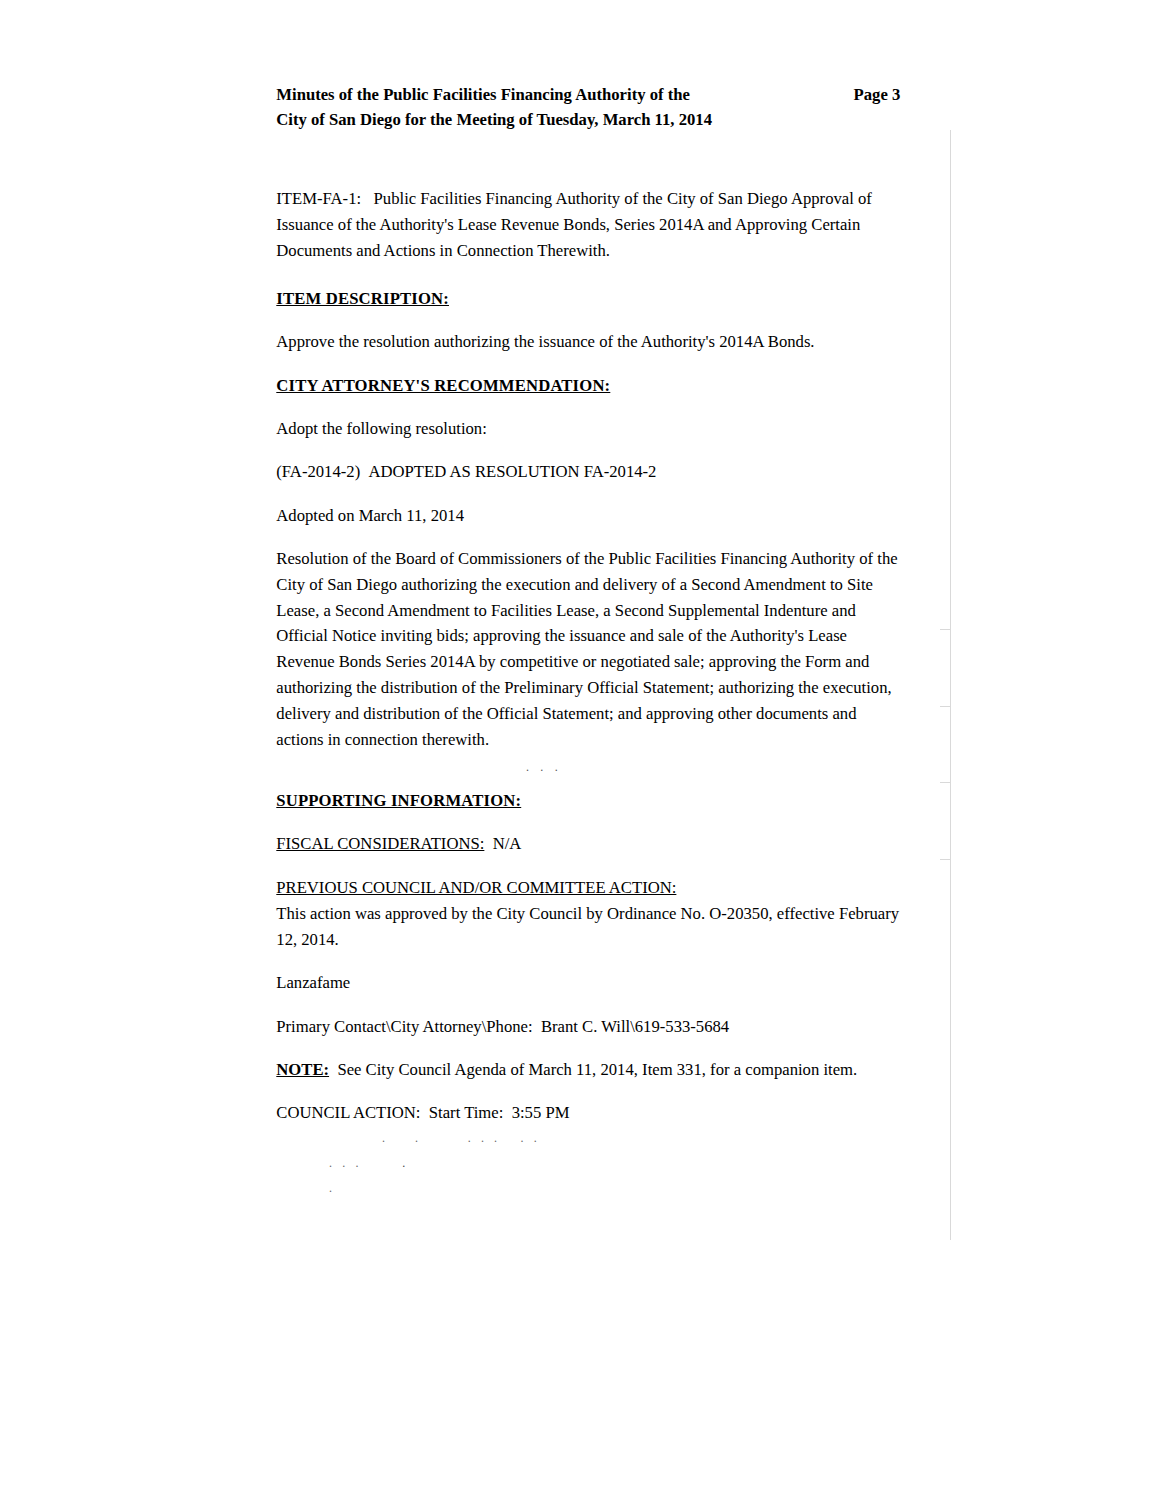Minutes of the Public Facilities Financing Authority of the City of San Diego for the Meeting of Tuesday, March 11, 2014
Page 3
ITEM-FA-1: Public Facilities Financing Authority of the City of San Diego Approval of Issuance of the Authority's Lease Revenue Bonds, Series 2014A and Approving Certain Documents and Actions in Connection Therewith.
ITEM DESCRIPTION:
Approve the resolution authorizing the issuance of the Authority's 2014A Bonds.
CITY ATTORNEY'S RECOMMENDATION:
Adopt the following resolution:
(FA-2014-2) ADOPTED AS RESOLUTION FA-2014-2
Adopted on March 11, 2014
Resolution of the Board of Commissioners of the Public Facilities Financing Authority of the City of San Diego authorizing the execution and delivery of a Second Amendment to Site Lease, a Second Amendment to Facilities Lease, a Second Supplemental Indenture and Official Notice inviting bids; approving the issuance and sale of the Authority's Lease Revenue Bonds Series 2014A by competitive or negotiated sale; approving the Form and authorizing the distribution of the Preliminary Official Statement; authorizing the execution, delivery and distribution of the Official Statement; and approving other documents and actions in connection therewith.
. . .
SUPPORTING INFORMATION:
FISCAL CONSIDERATIONS: N/A
PREVIOUS COUNCIL AND/OR COMMITTEE ACTION:
This action was approved by the City Council by Ordinance No. O-20350, effective February 12, 2014.
Lanzafame
Primary Contact\City Attorney\Phone: Brant C. Will\619-533-5684
NOTE: See City Council Agenda of March 11, 2014, Item 331, for a companion item.
COUNCIL ACTION: Start Time: 3:55 PM
. . . . . . .
. . . .
.